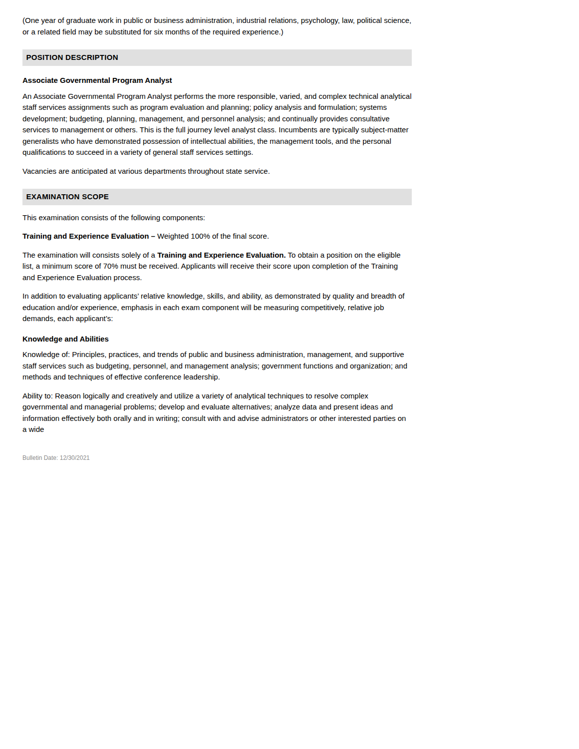(One year of graduate work in public or business administration, industrial relations, psychology, law, political science, or a related field may be substituted for six months of the required experience.)
POSITION DESCRIPTION
Associate Governmental Program Analyst
An Associate Governmental Program Analyst performs the more responsible, varied, and complex technical analytical staff services assignments such as program evaluation and planning; policy analysis and formulation; systems development; budgeting, planning, management, and personnel analysis; and continually provides consultative services to management or others. This is the full journey level analyst class. Incumbents are typically subject-matter generalists who have demonstrated possession of intellectual abilities, the management tools, and the personal qualifications to succeed in a variety of general staff services settings.
Vacancies are anticipated at various departments throughout state service.
EXAMINATION SCOPE
This examination consists of the following components:
Training and Experience Evaluation – Weighted 100% of the final score.
The examination will consists solely of a Training and Experience Evaluation. To obtain a position on the eligible list, a minimum score of 70% must be received. Applicants will receive their score upon completion of the Training and Experience Evaluation process.
In addition to evaluating applicants’ relative knowledge, skills, and ability, as demonstrated by quality and breadth of education and/or experience, emphasis in each exam component will be measuring competitively, relative job demands, each applicant’s:
Knowledge and Abilities
Knowledge of: Principles, practices, and trends of public and business administration, management, and supportive staff services such as budgeting, personnel, and management analysis; government functions and organization; and methods and techniques of effective conference leadership.
Ability to: Reason logically and creatively and utilize a variety of analytical techniques to resolve complex governmental and managerial problems; develop and evaluate alternatives; analyze data and present ideas and information effectively both orally and in writing; consult with and advise administrators or other interested parties on a wide
Bulletin Date: 12/30/2021